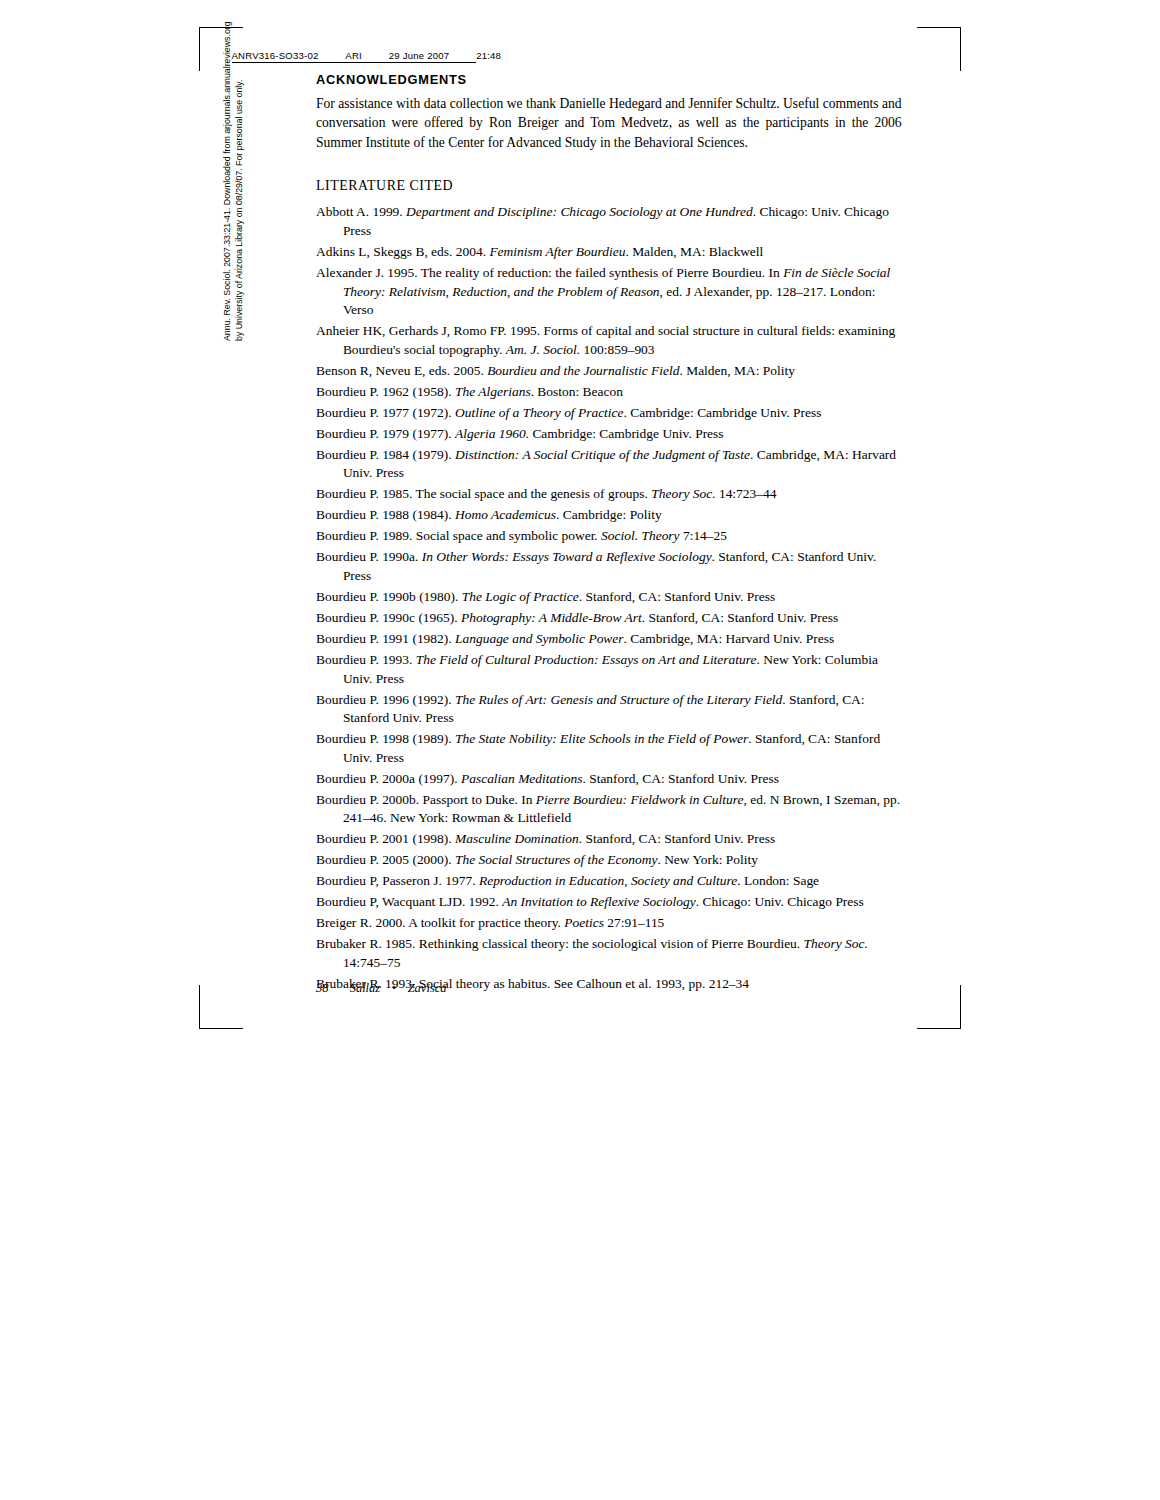ANRV316-SO33-02 ARI 29 June 2007 21:48
Annu. Rev. Sociol. 2007.33:21-41. Downloaded from arjournals.annualreviews.org
by University of Arizona Library on 08/29/07. For personal use only.
ACKNOWLEDGMENTS
For assistance with data collection we thank Danielle Hedegard and Jennifer Schultz. Useful comments and conversation were offered by Ron Breiger and Tom Medvetz, as well as the participants in the 2006 Summer Institute of the Center for Advanced Study in the Behavioral Sciences.
LITERATURE CITED
Abbott A. 1999. Department and Discipline: Chicago Sociology at One Hundred. Chicago: Univ. Chicago Press
Adkins L, Skeggs B, eds. 2004. Feminism After Bourdieu. Malden, MA: Blackwell
Alexander J. 1995. The reality of reduction: the failed synthesis of Pierre Bourdieu. In Fin de Siècle Social Theory: Relativism, Reduction, and the Problem of Reason, ed. J Alexander, pp. 128–217. London: Verso
Anheier HK, Gerhards J, Romo FP. 1995. Forms of capital and social structure in cultural fields: examining Bourdieu's social topography. Am. J. Sociol. 100:859–903
Benson R, Neveu E, eds. 2005. Bourdieu and the Journalistic Field. Malden, MA: Polity
Bourdieu P. 1962 (1958). The Algerians. Boston: Beacon
Bourdieu P. 1977 (1972). Outline of a Theory of Practice. Cambridge: Cambridge Univ. Press
Bourdieu P. 1979 (1977). Algeria 1960. Cambridge: Cambridge Univ. Press
Bourdieu P. 1984 (1979). Distinction: A Social Critique of the Judgment of Taste. Cambridge, MA: Harvard Univ. Press
Bourdieu P. 1985. The social space and the genesis of groups. Theory Soc. 14:723–44
Bourdieu P. 1988 (1984). Homo Academicus. Cambridge: Polity
Bourdieu P. 1989. Social space and symbolic power. Sociol. Theory 7:14–25
Bourdieu P. 1990a. In Other Words: Essays Toward a Reflexive Sociology. Stanford, CA: Stanford Univ. Press
Bourdieu P. 1990b (1980). The Logic of Practice. Stanford, CA: Stanford Univ. Press
Bourdieu P. 1990c (1965). Photography: A Middle-Brow Art. Stanford, CA: Stanford Univ. Press
Bourdieu P. 1991 (1982). Language and Symbolic Power. Cambridge, MA: Harvard Univ. Press
Bourdieu P. 1993. The Field of Cultural Production: Essays on Art and Literature. New York: Columbia Univ. Press
Bourdieu P. 1996 (1992). The Rules of Art: Genesis and Structure of the Literary Field. Stanford, CA: Stanford Univ. Press
Bourdieu P. 1998 (1989). The State Nobility: Elite Schools in the Field of Power. Stanford, CA: Stanford Univ. Press
Bourdieu P. 2000a (1997). Pascalian Meditations. Stanford, CA: Stanford Univ. Press
Bourdieu P. 2000b. Passport to Duke. In Pierre Bourdieu: Fieldwork in Culture, ed. N Brown, I Szeman, pp. 241–46. New York: Rowman & Littlefield
Bourdieu P. 2001 (1998). Masculine Domination. Stanford, CA: Stanford Univ. Press
Bourdieu P. 2005 (2000). The Social Structures of the Economy. New York: Polity
Bourdieu P, Passeron J. 1977. Reproduction in Education, Society and Culture. London: Sage
Bourdieu P, Wacquant LJD. 1992. An Invitation to Reflexive Sociology. Chicago: Univ. Chicago Press
Breiger R. 2000. A toolkit for practice theory. Poetics 27:91–115
Brubaker R. 1985. Rethinking classical theory: the sociological vision of Pierre Bourdieu. Theory Soc. 14:745–75
Brubaker R. 1993. Social theory as habitus. See Calhoun et al. 1993, pp. 212–34
38 Sallaz•Zavisca